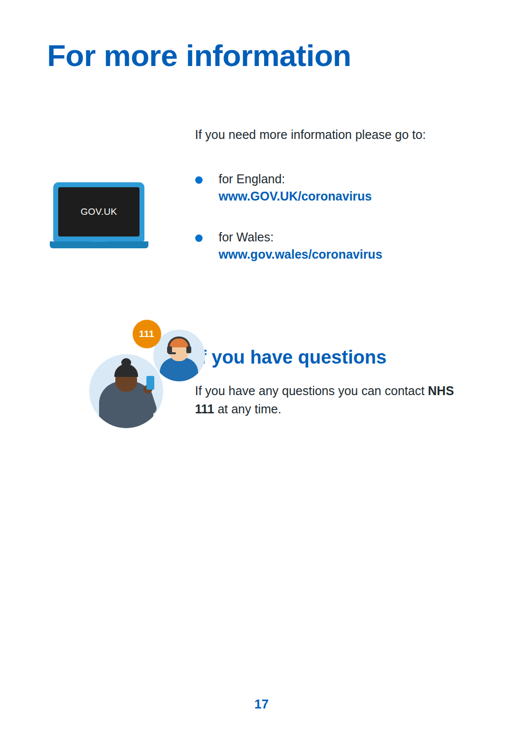For more information
GOV.UK
If you need more information please go to:
for England: www.GOV.UK/coronavirus
for Wales: www.gov.wales/coronavirus
111
If you have questions
If you have any questions you can contact NHS 111 at any time.
17